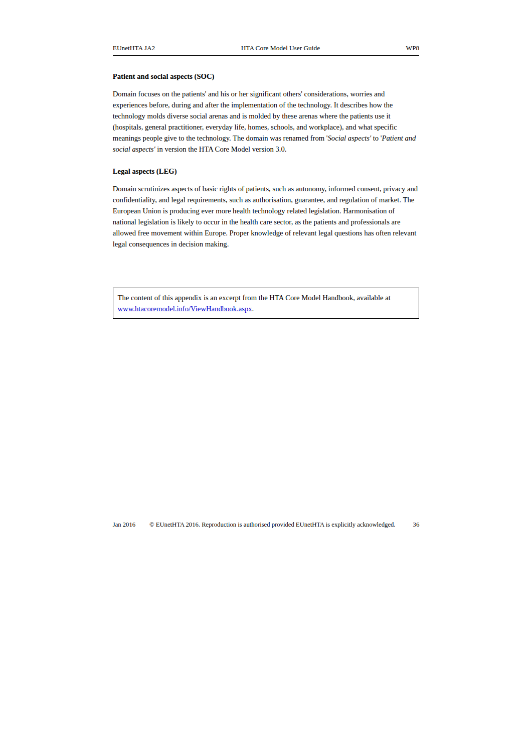EUnetHTA JA2
HTA Core Model User Guide
WP8
Patient and social aspects (SOC)
Domain focuses on the patients' and his or her significant others' considerations, worries and experiences before, during and after the implementation of the technology. It describes how the technology molds diverse social arenas and is molded by these arenas where the patients use it (hospitals, general practitioner, everyday life, homes, schools, and workplace), and what specific meanings people give to the technology. The domain was renamed from 'Social aspects' to 'Patient and social aspects' in version the HTA Core Model version 3.0.
Legal aspects (LEG)
Domain scrutinizes aspects of basic rights of patients, such as autonomy, informed consent, privacy and confidentiality, and legal requirements, such as authorisation, guarantee, and regulation of market. The European Union is producing ever more health technology related legislation. Harmonisation of national legislation is likely to occur in the health care sector, as the patients and professionals are allowed free movement within Europe. Proper knowledge of relevant legal questions has often relevant legal consequences in decision making.
The content of this appendix is an excerpt from the HTA Core Model Handbook, available at www.htacoremodel.info/ViewHandbook.aspx.
Jan 2016
© EUnetHTA 2016. Reproduction is authorised provided EUnetHTA is explicitly acknowledged.
36